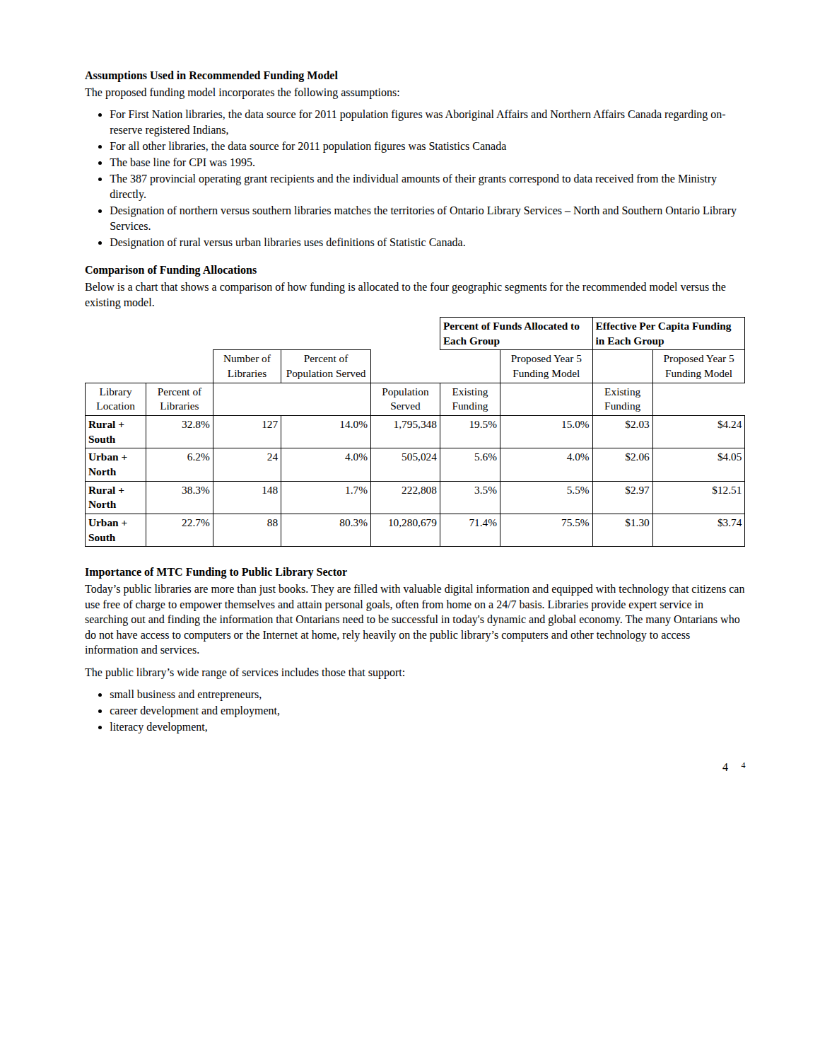Assumptions Used in Recommended Funding Model
The proposed funding model incorporates the following assumptions:
For First Nation libraries, the data source for 2011 population figures was Aboriginal Affairs and Northern Affairs Canada regarding on-reserve registered Indians,
For all other libraries, the data source for 2011 population figures was Statistics Canada
The base line for CPI was 1995.
The 387 provincial operating grant recipients and the individual amounts of their grants correspond to data received from the Ministry directly.
Designation of northern versus southern libraries matches the territories of Ontario Library Services – North and Southern Ontario Library Services.
Designation of rural versus urban libraries uses definitions of Statistic Canada.
Comparison of Funding Allocations
Below is a chart that shows a comparison of how funding is allocated to the four geographic segments for the recommended model versus the existing model.
| | | | | | Percent of Funds Allocated to Each Group | Effective Per Capita Funding in Each Group |
| --- | --- | --- | --- | --- | --- | --- |
| | | Number of Libraries | Percent of Population Served | | | Proposed Year 5 Funding Model | | Proposed Year 5 Funding Model |
| Library Location | Percent of Libraries | | | Population Served | Existing Funding | | Existing Funding | |
| Rural + South | 32.8% | 127 | 14.0% | 1,795,348 | 19.5% | 15.0% | $2.03 | $4.24 |
| Urban + North | 6.2% | 24 | 4.0% | 505,024 | 5.6% | 4.0% | $2.06 | $4.05 |
| Rural + North | 38.3% | 148 | 1.7% | 222,808 | 3.5% | 5.5% | $2.97 | $12.51 |
| Urban + South | 22.7% | 88 | 80.3% | 10,280,679 | 71.4% | 75.5% | $1.30 | $3.74 |
Importance of MTC Funding to Public Library Sector
Today’s public libraries are more than just books. They are filled with valuable digital information and equipped with technology that citizens can use free of charge to empower themselves and attain personal goals, often from home on a 24/7 basis. Libraries provide expert service in searching out and finding the information that Ontarians need to be successful in today's dynamic and global economy. The many Ontarians who do not have access to computers or the Internet at home, rely heavily on the public library’s computers and other technology to access information and services.
The public library’s wide range of services includes those that support:
small business and entrepreneurs,
career development and employment,
literacy development,
4 4